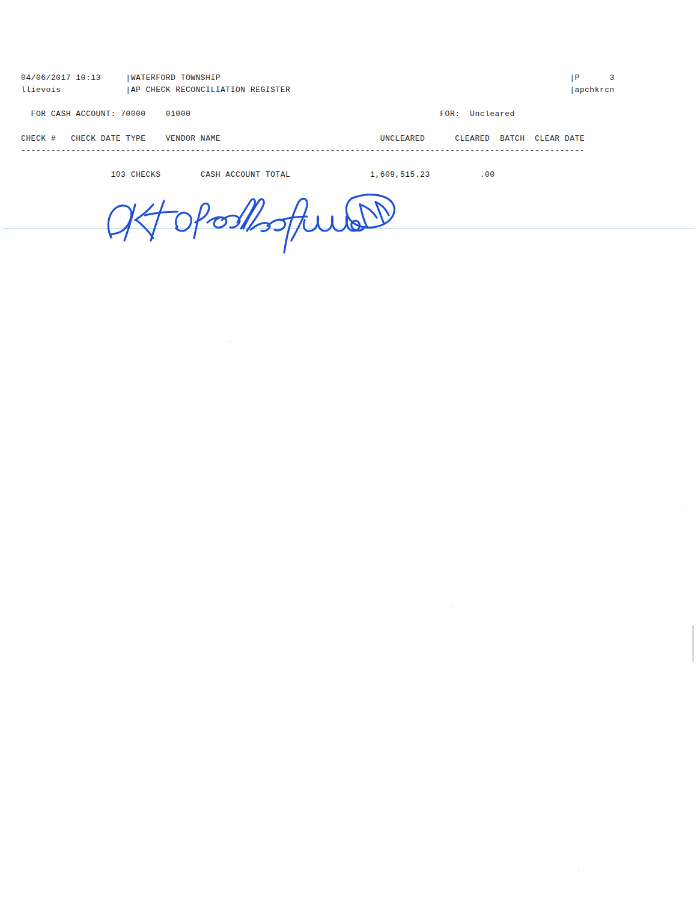04/06/2017 10:13     |WATERFORD TOWNSHIP                                                                      |P      3
llievois             |AP CHECK RECONCILIATION REGISTER                                                        |apchkrcn

  FOR CASH ACCOUNT: 70000    01000                                                  FOR:  Uncleared

CHECK #   CHECK DATE TYPE    VENDOR NAME                                UNCLEARED      CLEARED  BATCH  CLEAR DATE
-----------------------------------------------------------------------------------------------------------------

                  103 CHECKS        CASH ACCOUNT TOTAL                1,609,515.23          .00
. ` . .